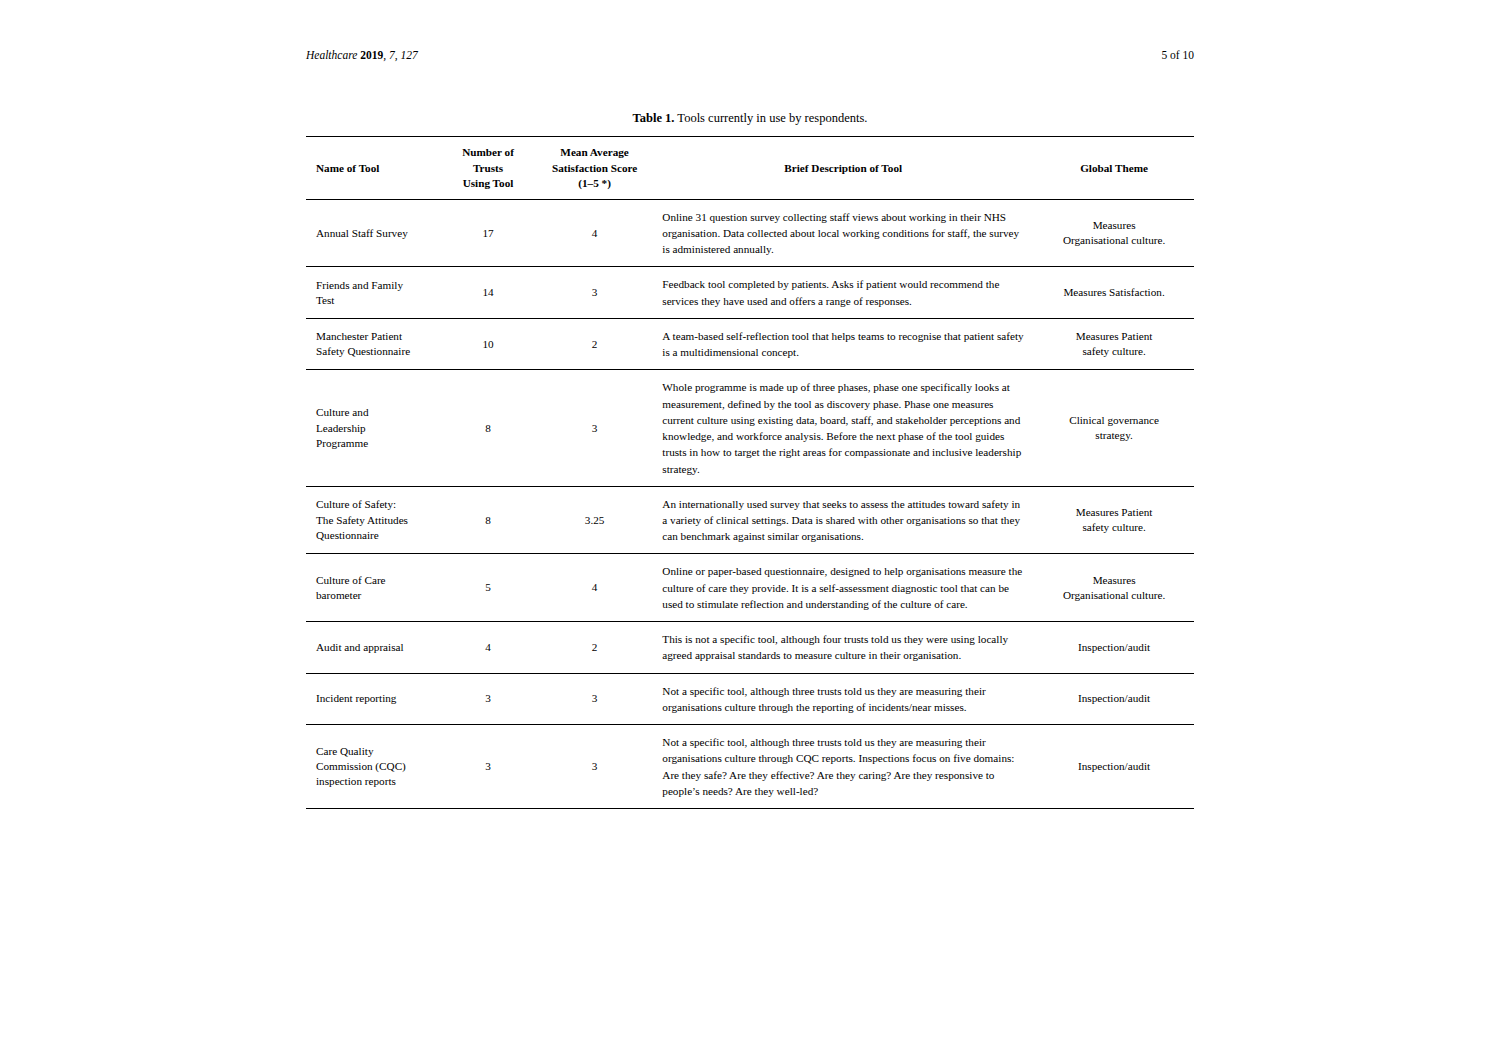Healthcare 2019, 7, 127
5 of 10
Table 1. Tools currently in use by respondents.
| Name of Tool | Number of Trusts Using Tool | Mean Average Satisfaction Score (1–5 *) | Brief Description of Tool | Global Theme |
| --- | --- | --- | --- | --- |
| Annual Staff Survey | 17 | 4 | Online 31 question survey collecting staff views about working in their NHS organisation. Data collected about local working conditions for staff, the survey is administered annually. | Measures Organisational culture. |
| Friends and Family Test | 14 | 3 | Feedback tool completed by patients. Asks if patient would recommend the services they have used and offers a range of responses. | Measures Satisfaction. |
| Manchester Patient Safety Questionnaire | 10 | 2 | A team-based self-reflection tool that helps teams to recognise that patient safety is a multidimensional concept. | Measures Patient safety culture. |
| Culture and Leadership Programme | 8 | 3 | Whole programme is made up of three phases, phase one specifically looks at measurement, defined by the tool as discovery phase. Phase one measures current culture using existing data, board, staff, and stakeholder perceptions and knowledge, and workforce analysis. Before the next phase of the tool guides trusts in how to target the right areas for compassionate and inclusive leadership strategy. | Clinical governance strategy. |
| Culture of Safety: The Safety Attitudes Questionnaire | 8 | 3.25 | An internationally used survey that seeks to assess the attitudes toward safety in a variety of clinical settings. Data is shared with other organisations so that they can benchmark against similar organisations. | Measures Patient safety culture. |
| Culture of Care barometer | 5 | 4 | Online or paper-based questionnaire, designed to help organisations measure the culture of care they provide. It is a self-assessment diagnostic tool that can be used to stimulate reflection and understanding of the culture of care. | Measures Organisational culture. |
| Audit and appraisal | 4 | 2 | This is not a specific tool, although four trusts told us they were using locally agreed appraisal standards to measure culture in their organisation. | Inspection/audit |
| Incident reporting | 3 | 3 | Not a specific tool, although three trusts told us they are measuring their organisations culture through the reporting of incidents/near misses. | Inspection/audit |
| Care Quality Commission (CQC) inspection reports | 3 | 3 | Not a specific tool, although three trusts told us they are measuring their organisations culture through CQC reports. Inspections focus on five domains: Are they safe? Are they effective? Are they caring? Are they responsive to people’s needs? Are they well-led? | Inspection/audit |